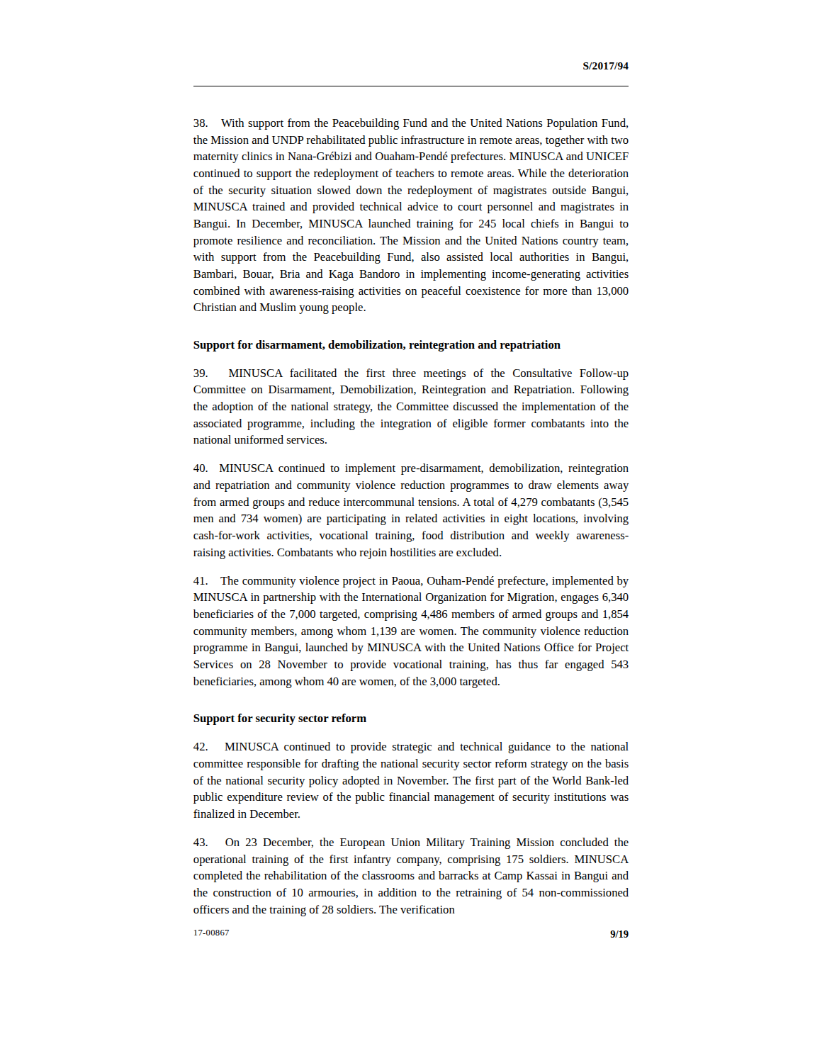S/2017/94
38. With support from the Peacebuilding Fund and the United Nations Population Fund, the Mission and UNDP rehabilitated public infrastructure in remote areas, together with two maternity clinics in Nana-Grébizi and Ouaham-Pendé prefectures. MINUSCA and UNICEF continued to support the redeployment of teachers to remote areas. While the deterioration of the security situation slowed down the redeployment of magistrates outside Bangui, MINUSCA trained and provided technical advice to court personnel and magistrates in Bangui. In December, MINUSCA launched training for 245 local chiefs in Bangui to promote resilience and reconciliation. The Mission and the United Nations country team, with support from the Peacebuilding Fund, also assisted local authorities in Bangui, Bambari, Bouar, Bria and Kaga Bandoro in implementing income-generating activities combined with awareness-raising activities on peaceful coexistence for more than 13,000 Christian and Muslim young people.
Support for disarmament, demobilization, reintegration and repatriation
39. MINUSCA facilitated the first three meetings of the Consultative Follow-up Committee on Disarmament, Demobilization, Reintegration and Repatriation. Following the adoption of the national strategy, the Committee discussed the implementation of the associated programme, including the integration of eligible former combatants into the national uniformed services.
40. MINUSCA continued to implement pre-disarmament, demobilization, reintegration and repatriation and community violence reduction programmes to draw elements away from armed groups and reduce intercommunal tensions. A total of 4,279 combatants (3,545 men and 734 women) are participating in related activities in eight locations, involving cash-for-work activities, vocational training, food distribution and weekly awareness-raising activities. Combatants who rejoin hostilities are excluded.
41. The community violence project in Paoua, Ouham-Pendé prefecture, implemented by MINUSCA in partnership with the International Organization for Migration, engages 6,340 beneficiaries of the 7,000 targeted, comprising 4,486 members of armed groups and 1,854 community members, among whom 1,139 are women. The community violence reduction programme in Bangui, launched by MINUSCA with the United Nations Office for Project Services on 28 November to provide vocational training, has thus far engaged 543 beneficiaries, among whom 40 are women, of the 3,000 targeted.
Support for security sector reform
42. MINUSCA continued to provide strategic and technical guidance to the national committee responsible for drafting the national security sector reform strategy on the basis of the national security policy adopted in November. The first part of the World Bank-led public expenditure review of the public financial management of security institutions was finalized in December.
43. On 23 December, the European Union Military Training Mission concluded the operational training of the first infantry company, comprising 175 soldiers. MINUSCA completed the rehabilitation of the classrooms and barracks at Camp Kassai in Bangui and the construction of 10 armouries, in addition to the retraining of 54 non-commissioned officers and the training of 28 soldiers. The verification
17-00867 9/19